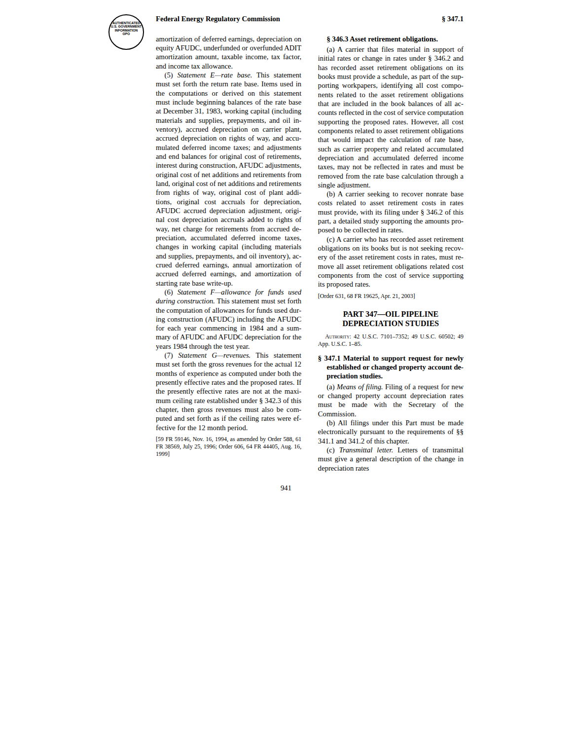AUTHENTICATED
U.S. GOVERNMENT
INFORMATION
GPO
Federal Energy Regulatory Commission § 347.1
amortization of deferred earnings, depreciation on equity AFUDC, underfunded or overfunded ADIT amortization amount, taxable income, tax factor, and income tax allowance.
(5) Statement E—rate base. This statement must set forth the return rate base. Items used in the computations or derived on this statement must include beginning balances of the rate base at December 31, 1983, working capital (including materials and supplies, prepayments, and oil inventory), accrued depreciation on carrier plant, accrued depreciation on rights of way, and accumulated deferred income taxes; and adjustments and end balances for original cost of retirements, interest during construction, AFUDC adjustments, original cost of net additions and retirements from land, original cost of net additions and retirements from rights of way, original cost of plant additions, original cost accruals for depreciation, AFUDC accrued depreciation adjustment, original cost depreciation accruals added to rights of way, net charge for retirements from accrued depreciation, accumulated deferred income taxes, changes in working capital (including materials and supplies, prepayments, and oil inventory), accrued deferred earnings, annual amortization of accrued deferred earnings, and amortization of starting rate base write-up.
(6) Statement F—allowance for funds used during construction. This statement must set forth the computation of allowances for funds used during construction (AFUDC) including the AFUDC for each year commencing in 1984 and a summary of AFUDC and AFUDC depreciation for the years 1984 through the test year.
(7) Statement G—revenues. This statement must set forth the gross revenues for the actual 12 months of experience as computed under both the presently effective rates and the proposed rates. If the presently effective rates are not at the maximum ceiling rate established under § 342.3 of this chapter, then gross revenues must also be computed and set forth as if the ceiling rates were effective for the 12 month period.
[59 FR 59146, Nov. 16, 1994, as amended by Order 588, 61 FR 38569, July 25, 1996; Order 606, 64 FR 44405, Aug. 16, 1999]
§ 346.3 Asset retirement obligations.
(a) A carrier that files material in support of initial rates or change in rates under § 346.2 and has recorded asset retirement obligations on its books must provide a schedule, as part of the supporting workpapers, identifying all cost components related to the asset retirement obligations that are included in the book balances of all accounts reflected in the cost of service computation supporting the proposed rates. However, all cost components related to asset retirement obligations that would impact the calculation of rate base, such as carrier property and related accumulated depreciation and accumulated deferred income taxes, may not be reflected in rates and must be removed from the rate base calculation through a single adjustment.
(b) A carrier seeking to recover nonrate base costs related to asset retirement costs in rates must provide, with its filing under § 346.2 of this part, a detailed study supporting the amounts proposed to be collected in rates.
(c) A carrier who has recorded asset retirement obligations on its books but is not seeking recovery of the asset retirement costs in rates, must remove all asset retirement obligations related cost components from the cost of service supporting its proposed rates.
[Order 631, 68 FR 19625, Apr. 21, 2003]
PART 347—OIL PIPELINE DEPRECIATION STUDIES
Authority: 42 U.S.C. 7101–7352; 49 U.S.C. 60502; 49 App. U.S.C. 1–85.
§ 347.1 Material to support request for newly established or changed property account depreciation studies.
(a) Means of filing. Filing of a request for new or changed property account depreciation rates must be made with the Secretary of the Commission.
(b) All filings under this Part must be made electronically pursuant to the requirements of §§ 341.1 and 341.2 of this chapter.
(c) Transmittal letter. Letters of transmittal must give a general description of the change in depreciation rates
941